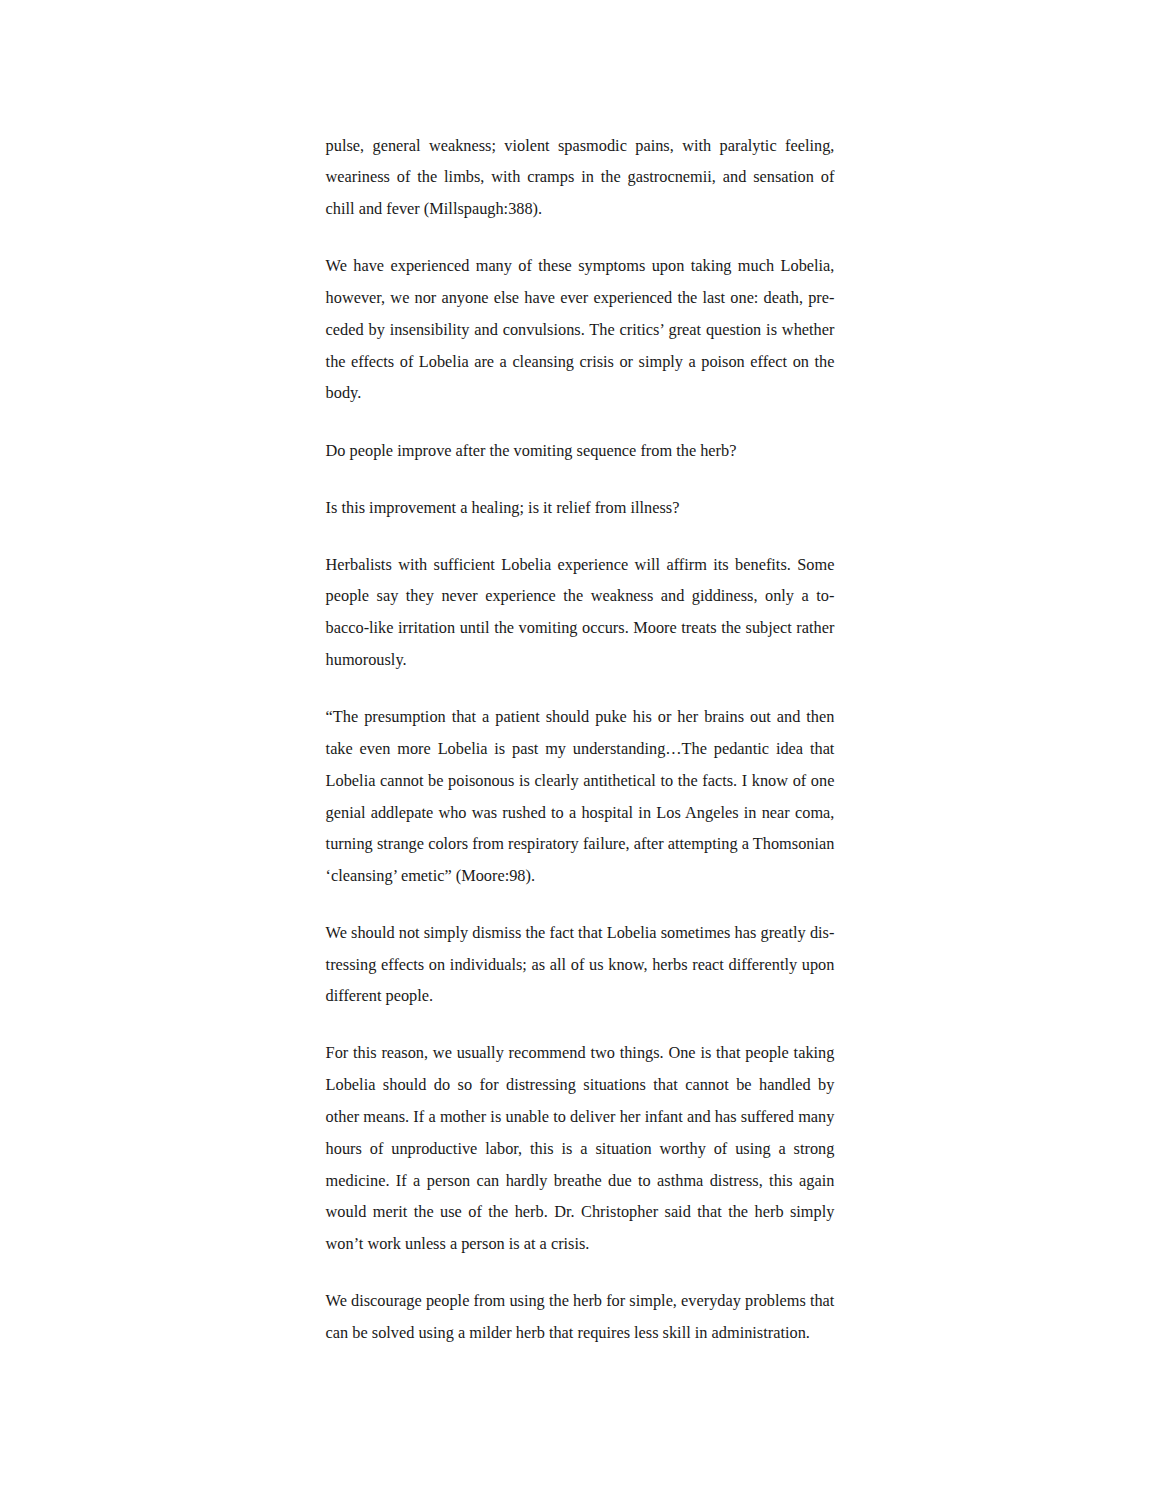pulse, general weakness; violent spasmodic pains, with paralytic feeling, weariness of the limbs, with cramps in the gastrocnemii, and sensation of chill and fever (Millspaugh:388).
We have experienced many of these symptoms upon taking much Lobelia, however, we nor anyone else have ever experienced the last one: death, preceded by insensibility and convulsions. The critics’ great question is whether the effects of Lobelia are a cleansing crisis or simply a poison effect on the body.
Do people improve after the vomiting sequence from the herb?
Is this improvement a healing; is it relief from illness?
Herbalists with sufficient Lobelia experience will affirm its benefits. Some people say they never experience the weakness and giddiness, only a tobacco-like irritation until the vomiting occurs. Moore treats the subject rather humorously.
“The presumption that a patient should puke his or her brains out and then take even more Lobelia is past my understanding…The pedantic idea that Lobelia cannot be poisonous is clearly antithetical to the facts. I know of one genial addlepate who was rushed to a hospital in Los Angeles in near coma, turning strange colors from respiratory failure, after attempting a Thomsonian ‘cleansing’ emetic” (Moore:98).
We should not simply dismiss the fact that Lobelia sometimes has greatly distressing effects on individuals; as all of us know, herbs react differently upon different people.
For this reason, we usually recommend two things. One is that people taking Lobelia should do so for distressing situations that cannot be handled by other means. If a mother is unable to deliver her infant and has suffered many hours of unproductive labor, this is a situation worthy of using a strong medicine. If a person can hardly breathe due to asthma distress, this again would merit the use of the herb. Dr. Christopher said that the herb simply won’t work unless a person is at a crisis.
We discourage people from using the herb for simple, everyday problems that can be solved using a milder herb that requires less skill in administration.